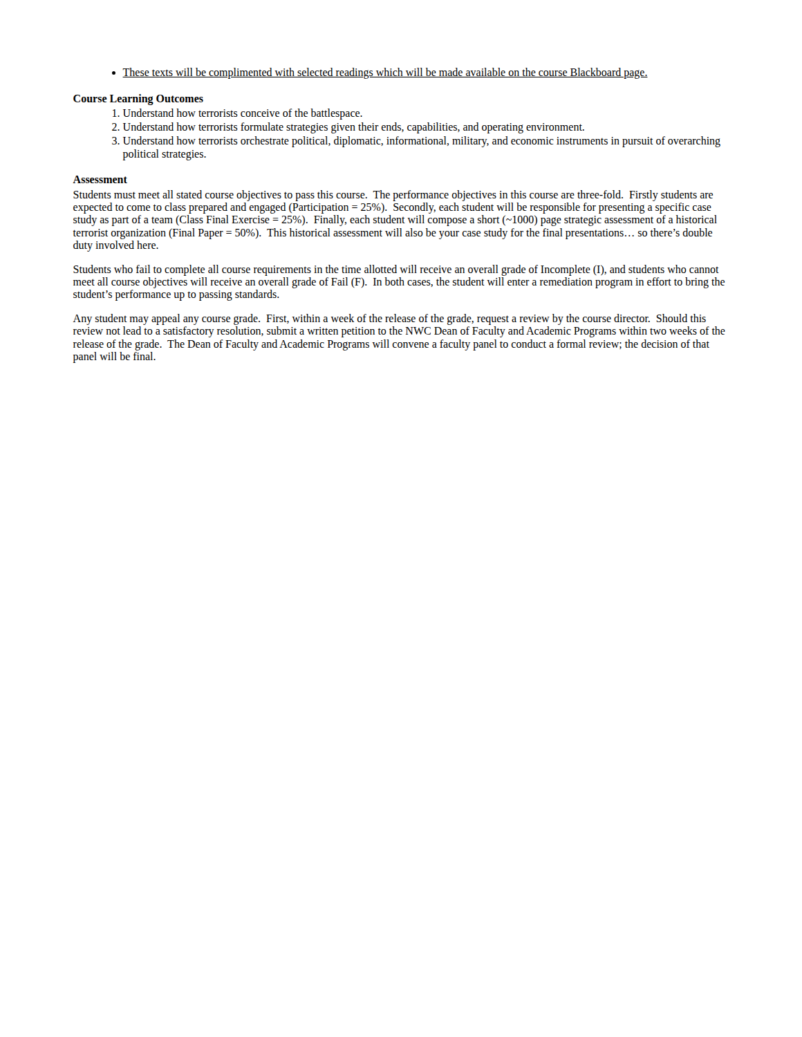These texts will be complimented with selected readings which will be made available on the course Blackboard page.
Course Learning Outcomes
Understand how terrorists conceive of the battlespace.
Understand how terrorists formulate strategies given their ends, capabilities, and operating environment.
Understand how terrorists orchestrate political, diplomatic, informational, military, and economic instruments in pursuit of overarching political strategies.
Assessment
Students must meet all stated course objectives to pass this course. The performance objectives in this course are three-fold. Firstly students are expected to come to class prepared and engaged (Participation = 25%). Secondly, each student will be responsible for presenting a specific case study as part of a team (Class Final Exercise = 25%). Finally, each student will compose a short (~1000) page strategic assessment of a historical terrorist organization (Final Paper = 50%). This historical assessment will also be your case study for the final presentations… so there’s double duty involved here.
Students who fail to complete all course requirements in the time allotted will receive an overall grade of Incomplete (I), and students who cannot meet all course objectives will receive an overall grade of Fail (F). In both cases, the student will enter a remediation program in effort to bring the student’s performance up to passing standards.
Any student may appeal any course grade. First, within a week of the release of the grade, request a review by the course director. Should this review not lead to a satisfactory resolution, submit a written petition to the NWC Dean of Faculty and Academic Programs within two weeks of the release of the grade. The Dean of Faculty and Academic Programs will convene a faculty panel to conduct a formal review; the decision of that panel will be final.